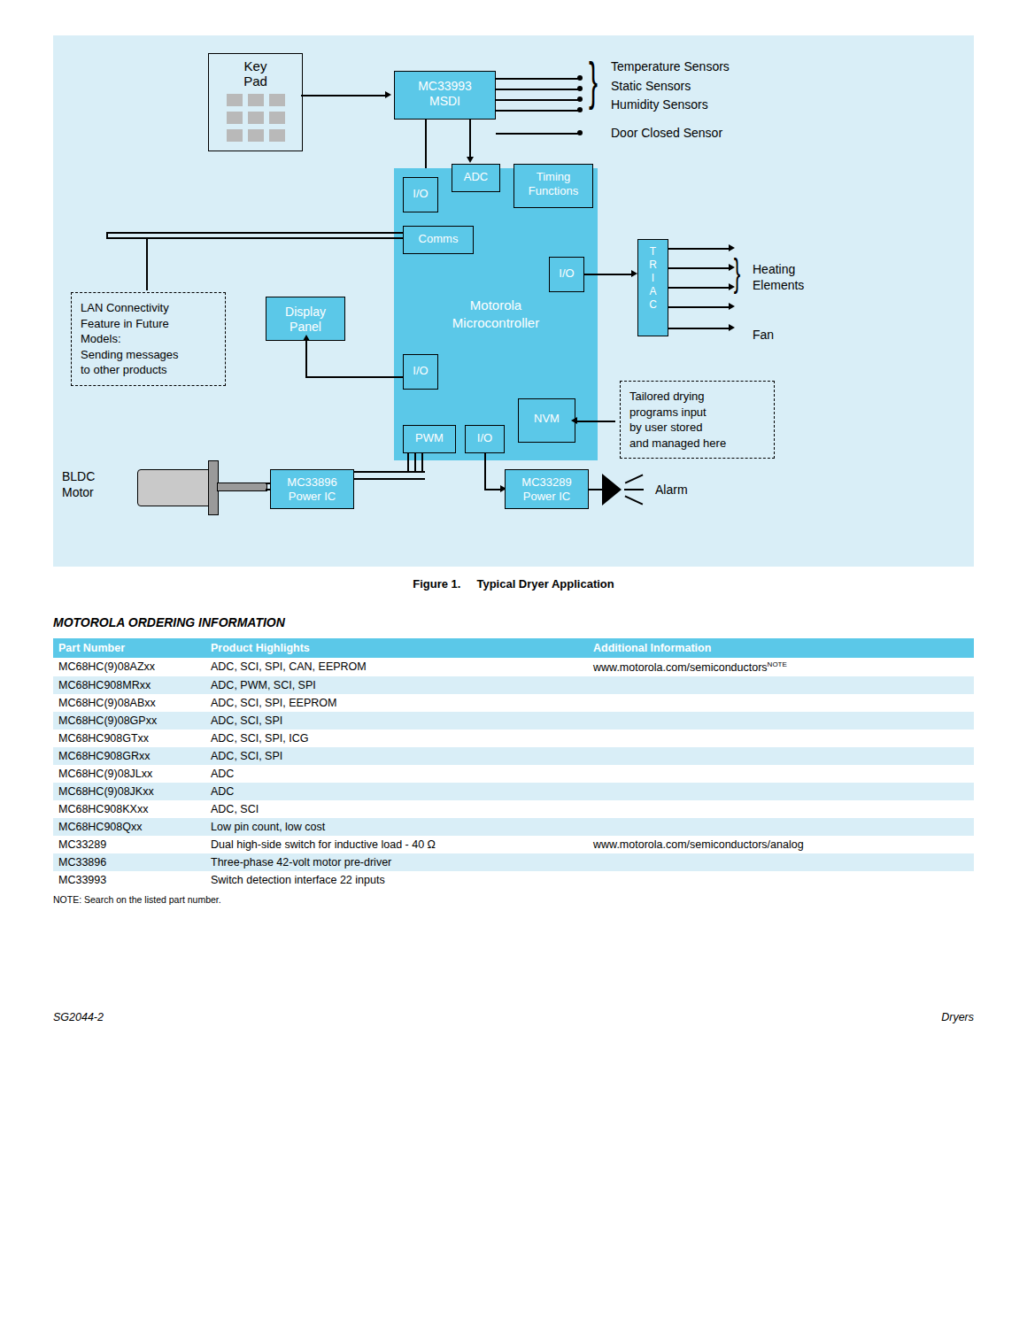Key
Pad
MC33993
MSDI
}
Temperature Sensors
Static Sensors
Humidity Sensors
Door Closed Sensor
Motorola
Microcontroller
I/O
ADC
Timing
Functions
Comms
I/O
I/O
PWM
I/O
NVM
LAN Connectivity
Feature in Future
Models:
Sending messages
to other products
Display
Panel
T
R
I
A
C
}
Heating
Elements
Fan
Tailored drying
programs input
by user stored
and managed here
BLDC
Motor
MC33896
Power IC
MC33289
Power IC
Alarm
Figure 1. Typical Dryer Application
MOTOROLA ORDERING INFORMATION
| Part Number | Product Highlights | Additional Information |
| --- | --- | --- |
| MC68HC(9)08AZxx | ADC, SCI, SPI, CAN, EEPROM | www.motorola.com/semiconductors NOTE |
| MC68HC908MRxx | ADC, PWM, SCI, SPI | |
| MC68HC(9)08ABxx | ADC, SCI, SPI, EEPROM | |
| MC68HC(9)08GPxx | ADC, SCI, SPI | |
| MC68HC908GTxx | ADC, SCI, SPI, ICG | |
| MC68HC908GRxx | ADC, SCI, SPI | |
| MC68HC(9)08JLxx | ADC | |
| MC68HC(9)08JKxx | ADC | |
| MC68HC908KXxx | ADC, SCI | |
| MC68HC908Qxx | Low pin count, low cost | |
| MC33289 | Dual high-side switch for inductive load - 40 Ω | www.motorola.com/semiconductors/analog |
| MC33896 | Three-phase 42-volt motor pre-driver | |
| MC33993 | Switch detection interface 22 inputs | |
NOTE: Search on the listed part number.
SG2044-2
Dryers